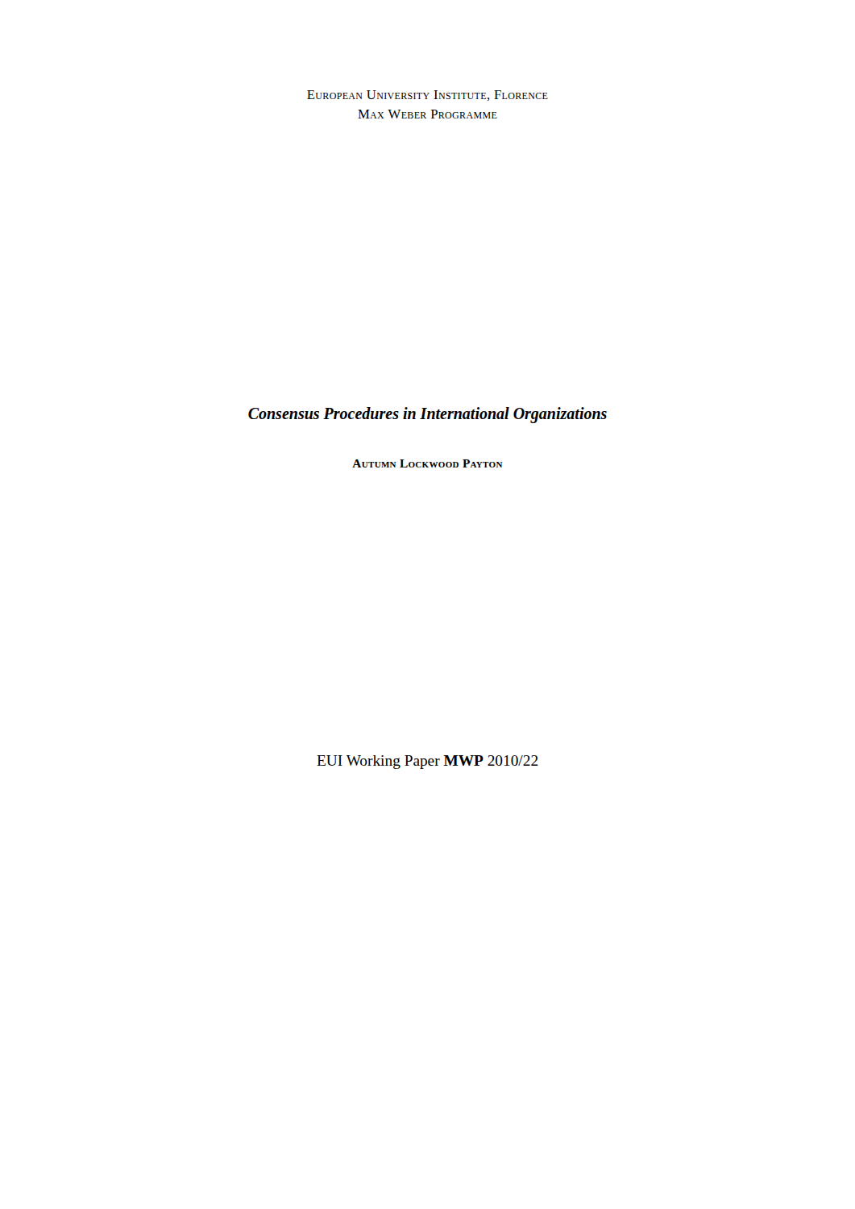European University Institute, Florence
Max Weber Programme
Consensus Procedures in International Organizations
Autumn Lockwood Payton
EUI Working Paper MWP 2010/22